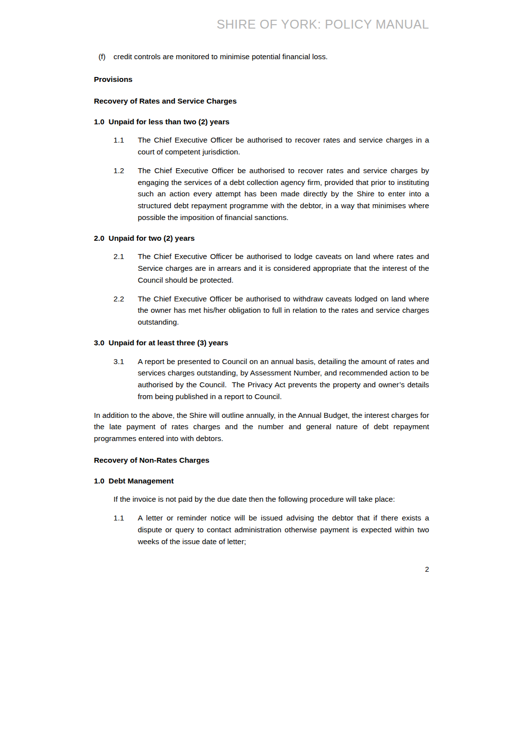SHIRE OF YORK: POLICY MANUAL
(f) credit controls are monitored to minimise potential financial loss.
Provisions
Recovery of Rates and Service Charges
1.0 Unpaid for less than two (2) years
1.1
The Chief Executive Officer be authorised to recover rates and service charges in a court of competent jurisdiction.
1.2
The Chief Executive Officer be authorised to recover rates and service charges by engaging the services of a debt collection agency firm, provided that prior to instituting such an action every attempt has been made directly by the Shire to enter into a structured debt repayment programme with the debtor, in a way that minimises where possible the imposition of financial sanctions.
2.0 Unpaid for two (2) years
2.1
The Chief Executive Officer be authorised to lodge caveats on land where rates and Service charges are in arrears and it is considered appropriate that the interest of the Council should be protected.
2.2
The Chief Executive Officer be authorised to withdraw caveats lodged on land where the owner has met his/her obligation to full in relation to the rates and service charges outstanding.
3.0 Unpaid for at least three (3) years
3.1
A report be presented to Council on an annual basis, detailing the amount of rates and services charges outstanding, by Assessment Number, and recommended action to be authorised by the Council. The Privacy Act prevents the property and owner’s details from being published in a report to Council.
In addition to the above, the Shire will outline annually, in the Annual Budget, the interest charges for the late payment of rates charges and the number and general nature of debt repayment programmes entered into with debtors.
Recovery of Non-Rates Charges
1.0 Debt Management
If the invoice is not paid by the due date then the following procedure will take place:
1.1
A letter or reminder notice will be issued advising the debtor that if there exists a dispute or query to contact administration otherwise payment is expected within two weeks of the issue date of letter;
2